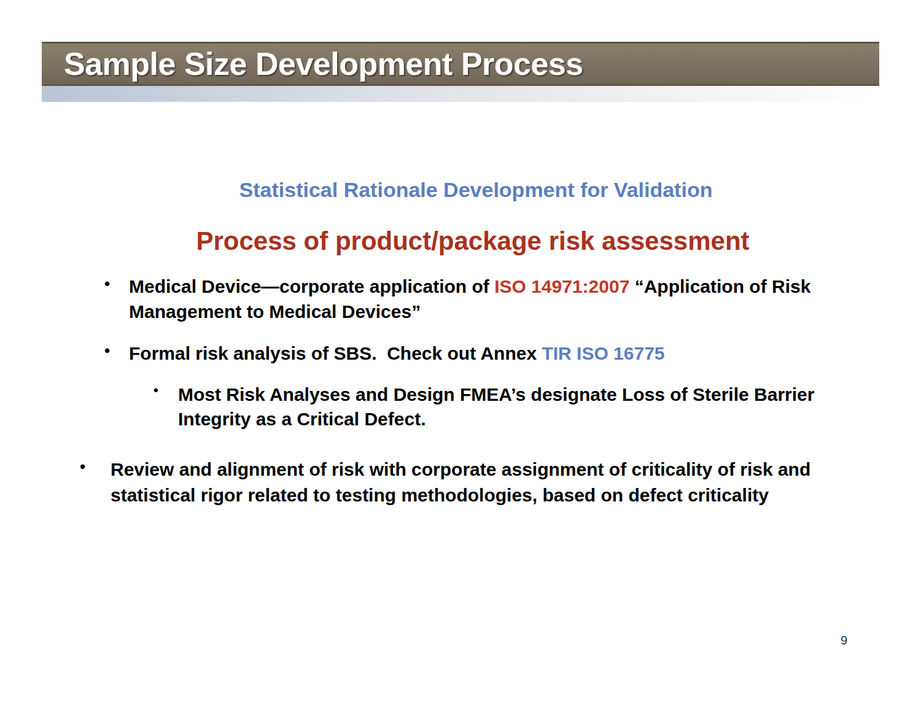Sample Size Development Process
Statistical Rationale Development for Validation
Process of product/package risk assessment
Medical Device—corporate application of ISO 14971:2007 “Application of Risk Management to Medical Devices”
Formal risk analysis of SBS. Check out Annex TIR ISO 16775
Most Risk Analyses and Design FMEA’s designate Loss of Sterile Barrier Integrity as a Critical Defect.
Review and alignment of risk with corporate assignment of criticality of risk and statistical rigor related to testing methodologies, based on defect criticality
9